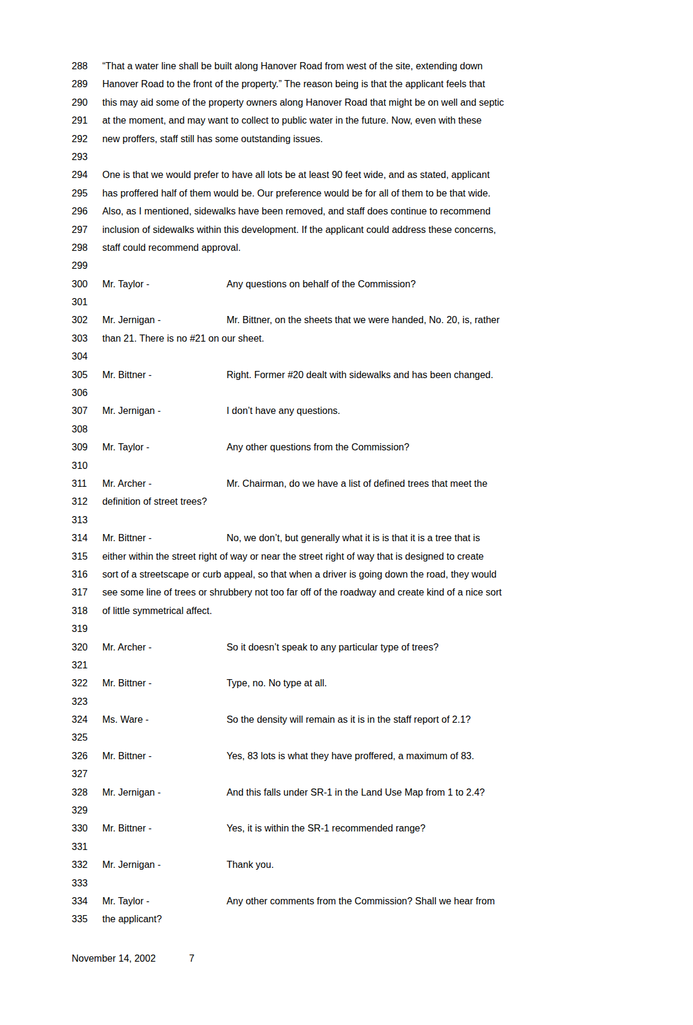288“That a water line shall be built along Hanover Road from west of the site, extending down
289 Hanover Road to the front of the property.” The reason being is that the applicant feels that
290 this may aid some of the property owners along Hanover Road that might be on well and septic
291 at the moment, and may want to collect to public water in the future. Now, even with these
292 new proffers, staff still has some outstanding issues.
293
294 One is that we would prefer to have all lots be at least 90 feet wide, and as stated, applicant
295 has proffered half of them would be. Our preference would be for all of them to be that wide.
296 Also, as I mentioned, sidewalks have been removed, and staff does continue to recommend
297 inclusion of sidewalks within this development. If the applicant could address these concerns,
298 staff could recommend approval.
299
300 Mr. Taylor -Any questions on behalf of the Commission?
301
302 Mr. Jernigan -Mr. Bittner, on the sheets that we were handed, No. 20, is, rather
303 than 21. There is no #21 on our sheet.
304
305 Mr. Bittner -Right. Former #20 dealt with sidewalks and has been changed.
306
307 Mr. Jernigan -I don’t have any questions.
308
309 Mr. Taylor -Any other questions from the Commission?
310
311 Mr. Archer -Mr. Chairman, do we have a list of defined trees that meet the
312 definition of street trees?
313
314 Mr. Bittner -No, we don’t, but generally what it is is that it is a tree that is
315 either within the street right of way or near the street right of way that is designed to create
316 sort of a streetscape or curb appeal, so that when a driver is going down the road, they would
317 see some line of trees or shrubbery not too far off of the roadway and create kind of a nice sort
318 of little symmetrical affect.
319
320 Mr. Archer -So it doesn’t speak to any particular type of trees?
321
322 Mr. Bittner -Type, no. No type at all.
323
324 Ms. Ware -So the density will remain as it is in the staff report of 2.1?
325
326 Mr. Bittner -Yes, 83 lots is what they have proffered, a maximum of 83.
327
328 Mr. Jernigan -And this falls under SR-1 in the Land Use Map from 1 to 2.4?
329
330 Mr. Bittner -Yes, it is within the SR-1 recommended range?
331
332 Mr. Jernigan -Thank you.
333
334 Mr. Taylor -Any other comments from the Commission? Shall we hear from
335 the applicant?
November 14, 2002 7